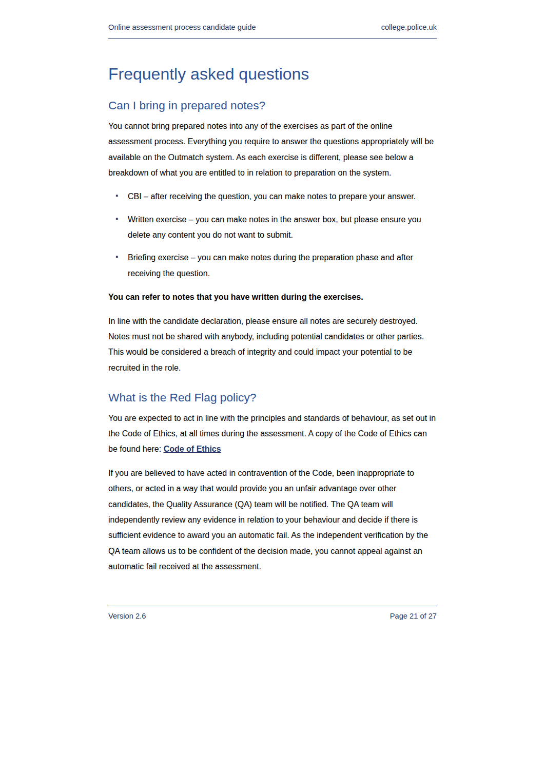Online assessment process candidate guide
college.police.uk
Frequently asked questions
Can I bring in prepared notes?
You cannot bring prepared notes into any of the exercises as part of the online assessment process. Everything you require to answer the questions appropriately will be available on the Outmatch system. As each exercise is different, please see below a breakdown of what you are entitled to in relation to preparation on the system.
CBI – after receiving the question, you can make notes to prepare your answer.
Written exercise – you can make notes in the answer box, but please ensure you delete any content you do not want to submit.
Briefing exercise – you can make notes during the preparation phase and after receiving the question.
You can refer to notes that you have written during the exercises.
In line with the candidate declaration, please ensure all notes are securely destroyed. Notes must not be shared with anybody, including potential candidates or other parties. This would be considered a breach of integrity and could impact your potential to be recruited in the role.
What is the Red Flag policy?
You are expected to act in line with the principles and standards of behaviour, as set out in the Code of Ethics, at all times during the assessment. A copy of the Code of Ethics can be found here: Code of Ethics
If you are believed to have acted in contravention of the Code, been inappropriate to others, or acted in a way that would provide you an unfair advantage over other candidates, the Quality Assurance (QA) team will be notified. The QA team will independently review any evidence in relation to your behaviour and decide if there is sufficient evidence to award you an automatic fail. As the independent verification by the QA team allows us to be confident of the decision made, you cannot appeal against an automatic fail received at the assessment.
Version 2.6
Page 21 of 27